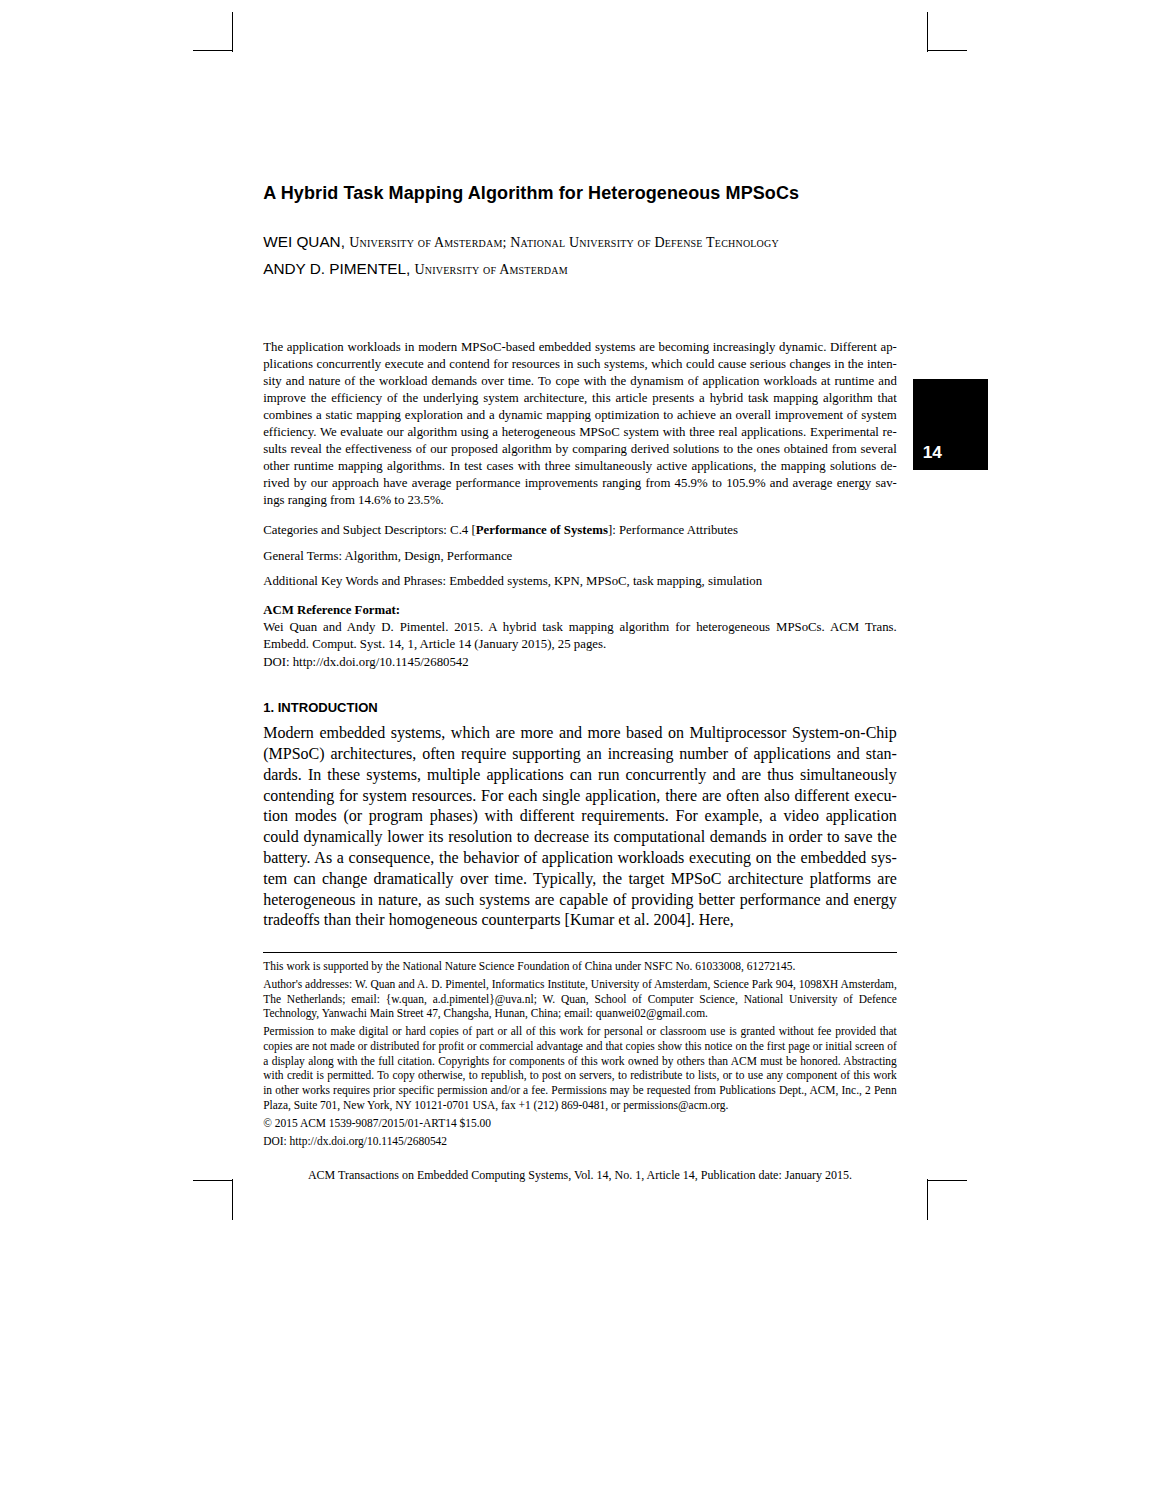14
A Hybrid Task Mapping Algorithm for Heterogeneous MPSoCs
WEI QUAN, University of Amsterdam; National University of Defense Technology
ANDY D. PIMENTEL, University of Amsterdam
The application workloads in modern MPSoC-based embedded systems are becoming increasingly dynamic. Different applications concurrently execute and contend for resources in such systems, which could cause serious changes in the intensity and nature of the workload demands over time. To cope with the dynamism of application workloads at runtime and improve the efficiency of the underlying system architecture, this article presents a hybrid task mapping algorithm that combines a static mapping exploration and a dynamic mapping optimization to achieve an overall improvement of system efficiency. We evaluate our algorithm using a heterogeneous MPSoC system with three real applications. Experimental results reveal the effectiveness of our proposed algorithm by comparing derived solutions to the ones obtained from several other runtime mapping algorithms. In test cases with three simultaneously active applications, the mapping solutions derived by our approach have average performance improvements ranging from 45.9% to 105.9% and average energy savings ranging from 14.6% to 23.5%.
Categories and Subject Descriptors: C.4 [Performance of Systems]: Performance Attributes
General Terms: Algorithm, Design, Performance
Additional Key Words and Phrases: Embedded systems, KPN, MPSoC, task mapping, simulation
ACM Reference Format:
Wei Quan and Andy D. Pimentel. 2015. A hybrid task mapping algorithm for heterogeneous MPSoCs. ACM Trans. Embedd. Comput. Syst. 14, 1, Article 14 (January 2015), 25 pages.
DOI: http://dx.doi.org/10.1145/2680542
1. INTRODUCTION
Modern embedded systems, which are more and more based on Multiprocessor System-on-Chip (MPSoC) architectures, often require supporting an increasing number of applications and standards. In these systems, multiple applications can run concurrently and are thus simultaneously contending for system resources. For each single application, there are often also different execution modes (or program phases) with different requirements. For example, a video application could dynamically lower its resolution to decrease its computational demands in order to save the battery. As a consequence, the behavior of application workloads executing on the embedded system can change dramatically over time. Typically, the target MPSoC architecture platforms are heterogeneous in nature, as such systems are capable of providing better performance and energy tradeoffs than their homogeneous counterparts [Kumar et al. 2004]. Here,
This work is supported by the National Nature Science Foundation of China under NSFC No. 61033008, 61272145.
Author's addresses: W. Quan and A. D. Pimentel, Informatics Institute, University of Amsterdam, Science Park 904, 1098XH Amsterdam, The Netherlands; email: {w.quan, a.d.pimentel}@uva.nl; W. Quan, School of Computer Science, National University of Defence Technology, Yanwachi Main Street 47, Changsha, Hunan, China; email: quanwei02@gmail.com.
Permission to make digital or hard copies of part or all of this work for personal or classroom use is granted without fee provided that copies are not made or distributed for profit or commercial advantage and that copies show this notice on the first page or initial screen of a display along with the full citation. Copyrights for components of this work owned by others than ACM must be honored. Abstracting with credit is permitted. To copy otherwise, to republish, to post on servers, to redistribute to lists, or to use any component of this work in other works requires prior specific permission and/or a fee. Permissions may be requested from Publications Dept., ACM, Inc., 2 Penn Plaza, Suite 701, New York, NY 10121-0701 USA, fax +1 (212) 869-0481, or permissions@acm.org.
© 2015 ACM 1539-9087/2015/01-ART14 $15.00
DOI: http://dx.doi.org/10.1145/2680542
ACM Transactions on Embedded Computing Systems, Vol. 14, No. 1, Article 14, Publication date: January 2015.